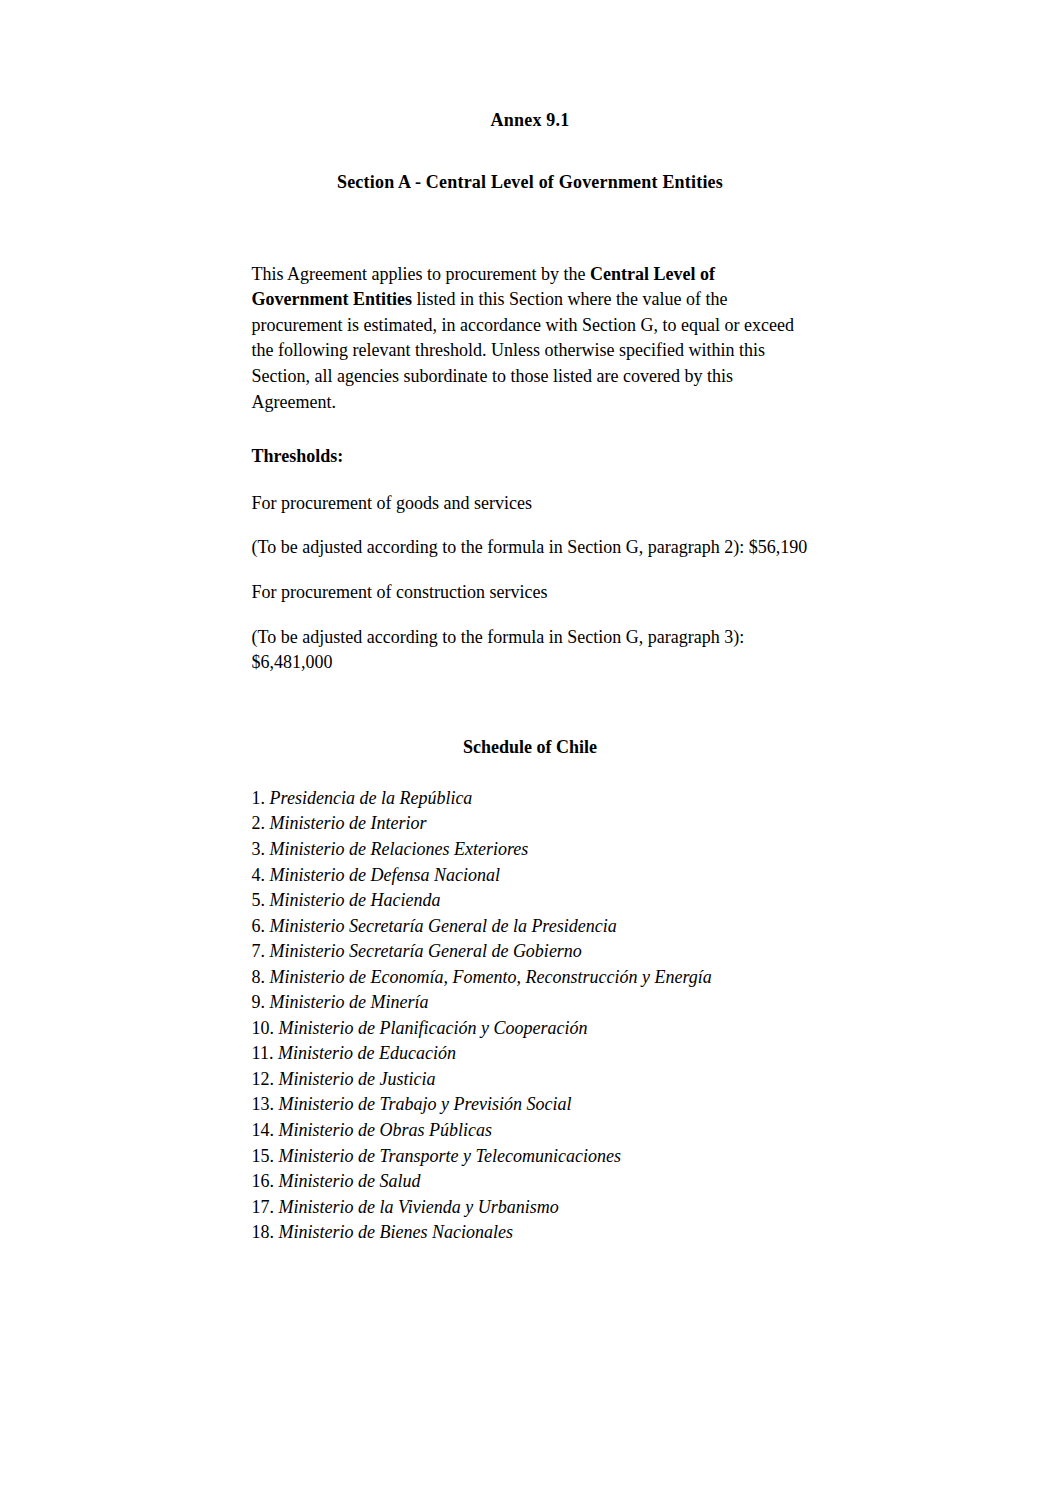Annex 9.1
Section A - Central Level of Government Entities
This Agreement applies to procurement by the Central Level of Government Entities listed in this Section where the value of the procurement is estimated, in accordance with Section G, to equal or exceed the following relevant threshold. Unless otherwise specified within this Section, all agencies subordinate to those listed are covered by this Agreement.
Thresholds:
For procurement of goods and services
(To be adjusted according to the formula in Section G, paragraph 2): $56,190
For procurement of construction services
(To be adjusted according to the formula in Section G, paragraph 3): $6,481,000
Schedule of Chile
1. Presidencia de la República
2. Ministerio de Interior
3. Ministerio de Relaciones Exteriores
4. Ministerio de Defensa Nacional
5. Ministerio de Hacienda
6. Ministerio Secretaría General de la Presidencia
7. Ministerio Secretaría General de Gobierno
8. Ministerio de Economía, Fomento, Reconstrucción y Energía
9. Ministerio de Minería
10. Ministerio de Planificación y Cooperación
11. Ministerio de Educación
12. Ministerio de Justicia
13. Ministerio de Trabajo y Previsión Social
14. Ministerio de Obras Públicas
15. Ministerio de Transporte y Telecomunicaciones
16. Ministerio de Salud
17. Ministerio de la Vivienda y Urbanismo
18. Ministerio de Bienes Nacionales